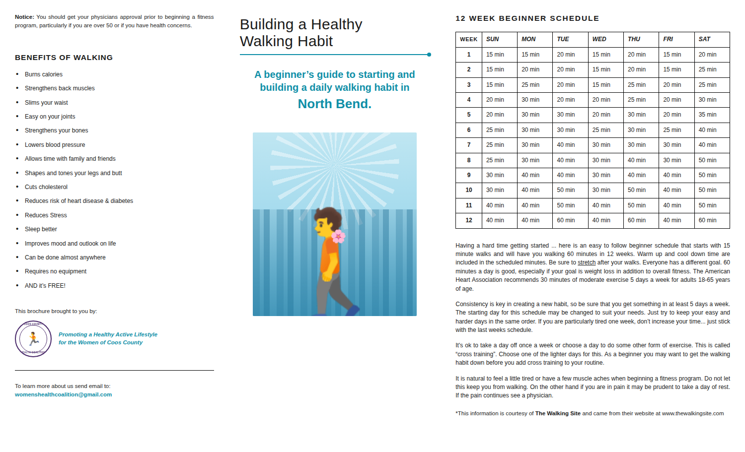Notice: You should get your physicians approval prior to beginning a fitness program, particularly if you are over 50 or if you have health concerns.
BENEFITS OF WALKING
Burns calories
Strengthens back muscles
Slims your waist
Easy on your joints
Strengthens your bones
Lowers blood pressure
Allows time with family and friends
Shapes and tones your legs and butt
Cuts cholesterol
Reduces risk of heart disease & diabetes
Reduces Stress
Sleep better
Improves mood and outlook on life
Can be done almost anywhere
Requires no equipment
AND it’s FREE!
This brochure brought to you by:
COOS COUNTY 🏃 HEALTH COALITION
Promoting a Healthy Active Lifestyle
for the Women of Coos County
To learn more about us send email to:
womenshealthcoalition@gmail.com
Building a Healthy
Walking Habit
A beginner’s guide to starting and building a daily walking habit in North Bend.
🚶
🌸
12 WEEK BEGINNER SCHEDULE
| WEEK | SUN | MON | TUE | WED | THU | FRI | SAT |
| --- | --- | --- | --- | --- | --- | --- | --- |
| 1 | 15 min | 15 min | 20 min | 15 min | 20 min | 15 min | 20 min |
| 2 | 15 min | 20 min | 20 min | 15 min | 20 min | 15 min | 25 min |
| 3 | 15 min | 25 min | 20 min | 15 min | 25 min | 20 min | 25 min |
| 4 | 20 min | 30 min | 20 min | 20 min | 25 min | 20 min | 30 min |
| 5 | 20 min | 30 min | 30 min | 20 min | 30 min | 20 min | 35 min |
| 6 | 25 min | 30 min | 30 min | 25 min | 30 min | 25 min | 40 min |
| 7 | 25 min | 30 min | 40 min | 30 min | 30 min | 30 min | 40 min |
| 8 | 25 min | 30 min | 40 min | 30 min | 40 min | 30 min | 50 min |
| 9 | 30 min | 40 min | 40 min | 30 min | 40 min | 40 min | 50 min |
| 10 | 30 min | 40 min | 50 min | 30 min | 50 min | 40 min | 50 min |
| 11 | 40 min | 40 min | 50 min | 40 min | 50 min | 40 min | 50 min |
| 12 | 40 min | 40 min | 60 min | 40 min | 60 min | 40 min | 60 min |
Having a hard time getting started ... here is an easy to follow beginner schedule that starts with 15 minute walks and will have you walking 60 minutes in 12 weeks. Warm up and cool down time are included in the scheduled minutes. Be sure to stretch after your walks. Everyone has a different goal. 60 minutes a day is good, especially if your goal is weight loss in addition to overall fitness. The American Heart Association recommends 30 minutes of moderate exercise 5 days a week for adults 18-65 years of age.
Consistency is key in creating a new habit, so be sure that you get something in at least 5 days a week. The starting day for this schedule may be changed to suit your needs. Just try to keep your easy and harder days in the same order. If you are particularly tired one week, don’t increase your time... just stick with the last weeks schedule.
It's ok to take a day off once a week or choose a day to do some other form of exercise. This is called “cross training”. Choose one of the lighter days for this. As a beginner you may want to get the walking habit down before you add cross training to your routine.
It is natural to feel a little tired or have a few muscle aches when beginning a fitness program. Do not let this keep you from walking. On the other hand if you are in pain it may be prudent to take a day of rest. If the pain continues see a physician.
*This information is courtesy of The Walking Site and came from their website at www.thewalkingsite.com